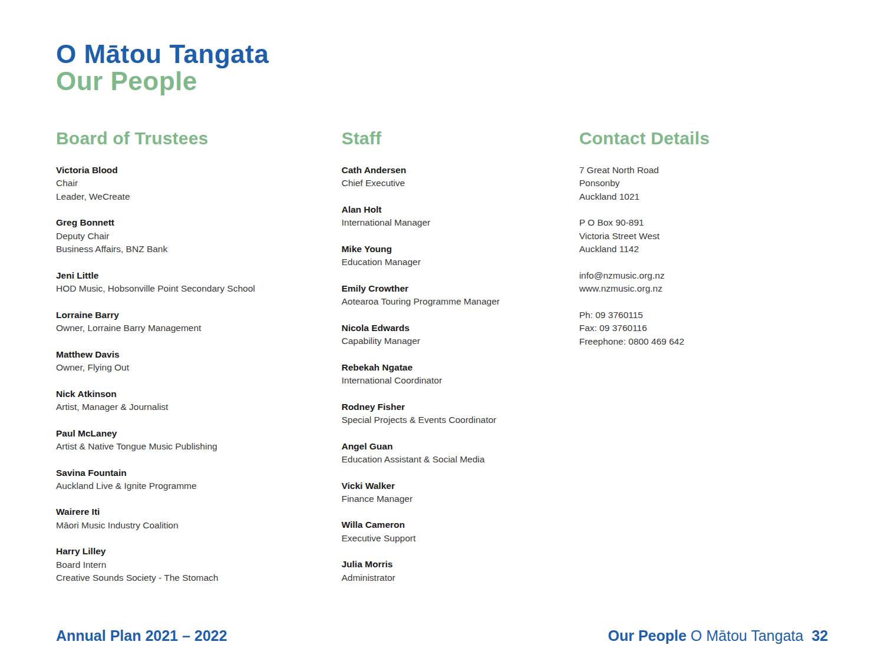O Mātou Tangata
Our People
Board of Trustees
Victoria Blood Chair Leader, WeCreate
Greg Bonnett Deputy Chair Business Affairs, BNZ Bank
Jeni Little HOD Music, Hobsonville Point Secondary School
Lorraine Barry Owner, Lorraine Barry Management
Matthew Davis Owner, Flying Out
Nick Atkinson Artist, Manager & Journalist
Paul McLaney Artist & Native Tongue Music Publishing
Savina Fountain Auckland Live & Ignite Programme
Wairere Iti Māori Music Industry Coalition
Harry Lilley Board Intern Creative Sounds Society - The Stomach
Staff
Cath Andersen Chief Executive
Alan Holt International Manager
Mike Young Education Manager
Emily Crowther Aotearoa Touring Programme Manager
Nicola Edwards Capability Manager
Rebekah Ngatae International Coordinator
Rodney Fisher Special Projects & Events Coordinator
Angel Guan Education Assistant & Social Media
Vicki Walker Finance Manager
Willa Cameron Executive Support
Julia Morris Administrator
Contact Details
7 Great North Road
Ponsonby
Auckland 1021
P O Box 90-891
Victoria Street West
Auckland 1142
info@nzmusic.org.nz
www.nzmusic.org.nz
Ph: 09 3760115
Fax: 09 3760116
Freephone: 0800 469 642
Annual Plan 2021 – 2022
Our People O Mātou Tangata 32